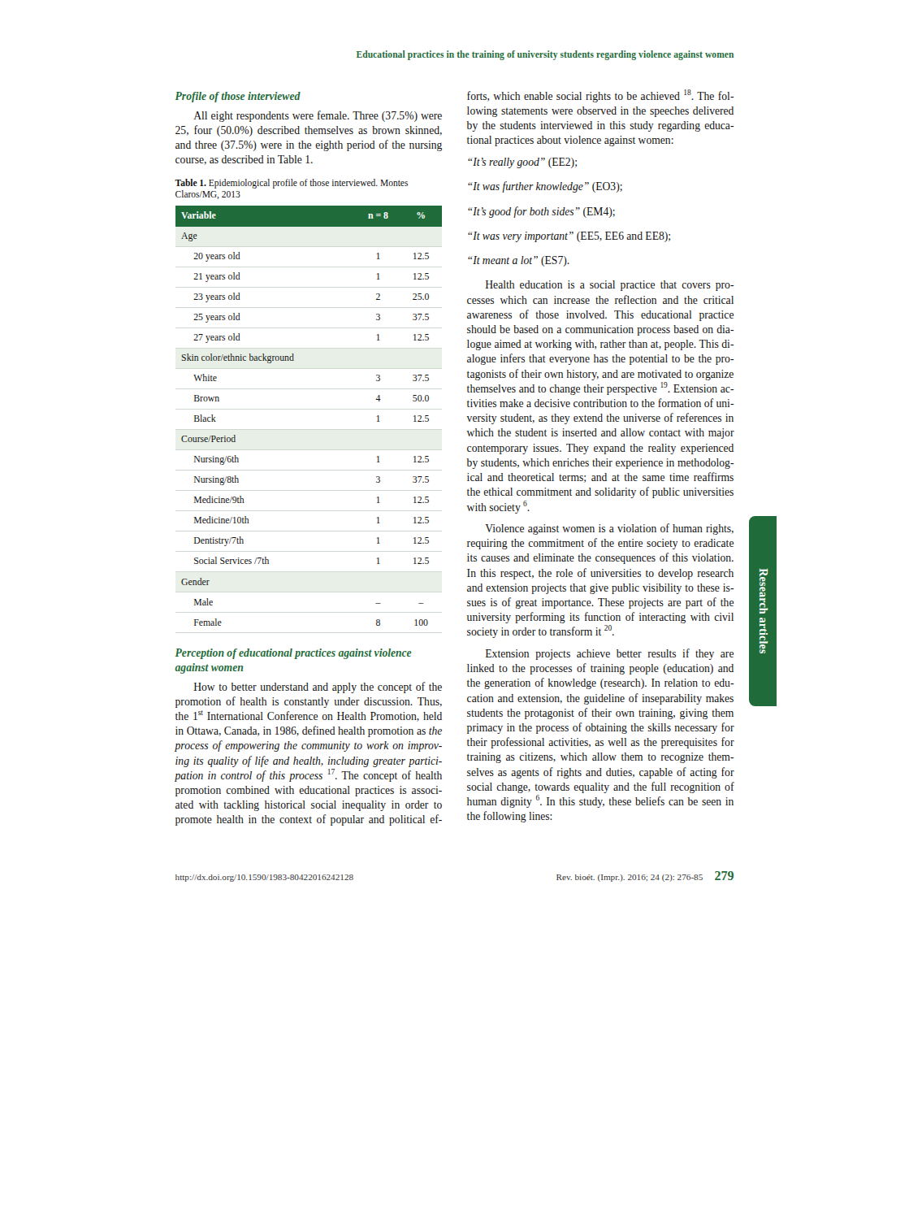Educational practices in the training of university students regarding violence against women
Profile of those interviewed
All eight respondents were female. Three (37.5%) were 25, four (50.0%) described themselves as brown skinned, and three (37.5%) were in the eighth period of the nursing course, as described in Table 1.
Table 1. Epidemiological profile of those interviewed. Montes Claros/MG, 2013
| Variable | n = 8 | % |
| --- | --- | --- |
| Age |
| 20 years old | 1 | 12.5 |
| 21 years old | 1 | 12.5 |
| 23 years old | 2 | 25.0 |
| 25 years old | 3 | 37.5 |
| 27 years old | 1 | 12.5 |
| Skin color/ethnic background |
| White | 3 | 37.5 |
| Brown | 4 | 50.0 |
| Black | 1 | 12.5 |
| Course/Period |
| Nursing/6th | 1 | 12.5 |
| Nursing/8th | 3 | 37.5 |
| Medicine/9th | 1 | 12.5 |
| Medicine/10th | 1 | 12.5 |
| Dentistry/7th | 1 | 12.5 |
| Social Services /7th | 1 | 12.5 |
| Gender |
| Male | – | – |
| Female | 8 | 100 |
Perception of educational practices against violence against women
How to better understand and apply the concept of the promotion of health is constantly under discussion. Thus, the 1st International Conference on Health Promotion, held in Ottawa, Canada, in 1986, defined health promotion as the process of empowering the community to work on improving its quality of life and health, including greater participation in control of this process 17. The concept of health promotion combined with educational practices is associated with tackling historical social inequality in order to promote health in the context of popular and political efforts, which enable social rights to be achieved 18. The following statements were observed in the speeches delivered by the students interviewed in this study regarding educational practices about violence against women:
“It’s really good” (EE2);
“It was further knowledge” (EO3);
“It’s good for both sides” (EM4);
“It was very important” (EE5, EE6 and EE8);
“It meant a lot” (ES7).
Health education is a social practice that covers processes which can increase the reflection and the critical awareness of those involved. This educational practice should be based on a communication process based on dialogue aimed at working with, rather than at, people. This dialogue infers that everyone has the potential to be the protagonists of their own history, and are motivated to organize themselves and to change their perspective 19. Extension activities make a decisive contribution to the formation of university student, as they extend the universe of references in which the student is inserted and allow contact with major contemporary issues. They expand the reality experienced by students, which enriches their experience in methodological and theoretical terms; and at the same time reaffirms the ethical commitment and solidarity of public universities with society 6.
Violence against women is a violation of human rights, requiring the commitment of the entire society to eradicate its causes and eliminate the consequences of this violation. In this respect, the role of universities to develop research and extension projects that give public visibility to these issues is of great importance. These projects are part of the university performing its function of interacting with civil society in order to transform it 20.
Extension projects achieve better results if they are linked to the processes of training people (education) and the generation of knowledge (research). In relation to education and extension, the guideline of inseparability makes students the protagonist of their own training, giving them primacy in the process of obtaining the skills necessary for their professional activities, as well as the prerequisites for training as citizens, which allow them to recognize themselves as agents of rights and duties, capable of acting for social change, towards equality and the full recognition of human dignity 6. In this study, these beliefs can be seen in the following lines:
Research articles
http://dx.doi.org/10.1590/1983-80422016242128
Rev. bioét. (Impr.). 2016; 24 (2): 276-85 279